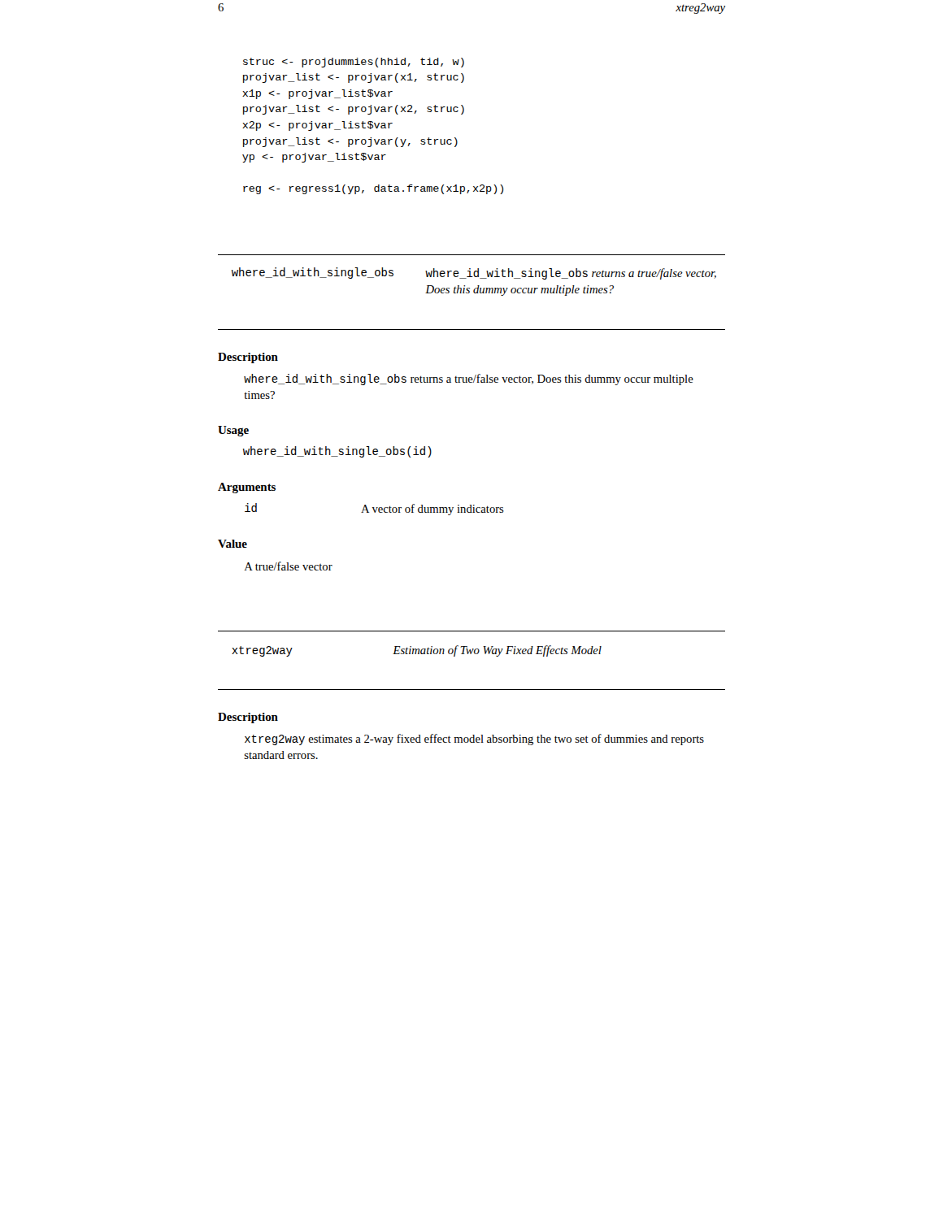6 xtreg2way
struc <- projdummies(hhid, tid, w)
projvar_list <- projvar(x1, struc)
x1p <- projvar_list$var
projvar_list <- projvar(x2, struc)
x2p <- projvar_list$var
projvar_list <- projvar(y, struc)
yp <- projvar_list$var

reg <- regress1(yp, data.frame(x1p,x2p))
where_id_with_single_obs
where_id_with_single_obs returns a true/false vector, Does this dummy occur multiple times?
Description
where_id_with_single_obs returns a true/false vector, Does this dummy occur multiple times?
Usage
where_id_with_single_obs(id)
Arguments
id
A vector of dummy indicators
Value
A true/false vector
xtreg2way Estimation of Two Way Fixed Effects Model
Description
xtreg2way estimates a 2-way fixed effect model absorbing the two set of dummies and reports standard errors.